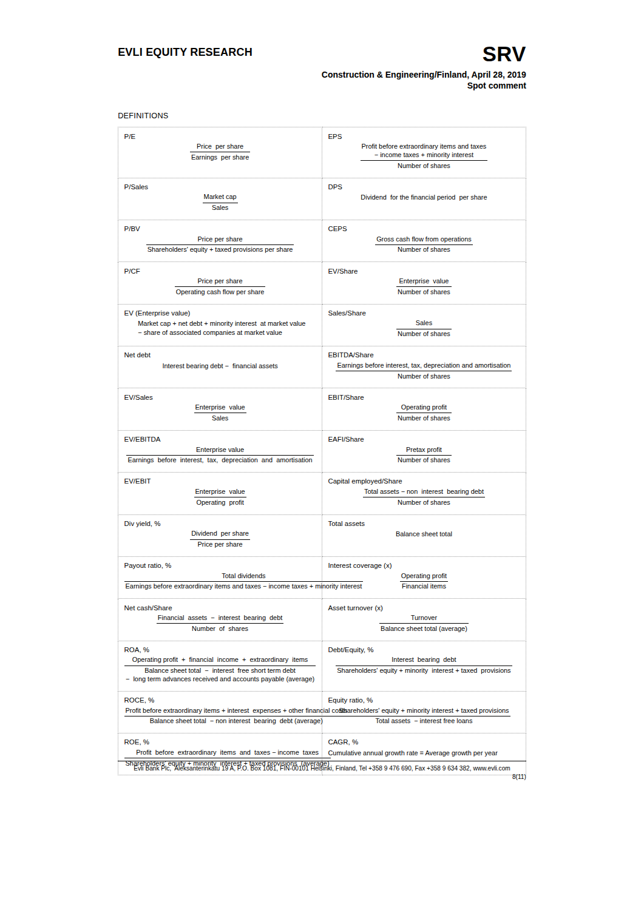EVLI EQUITY RESEARCH
SRV
Construction & Engineering/Finland, April 28, 2019
Spot comment
DEFINITIONS
| P/E Price per share Earnings per share | EPS Profit before extraordinary items and taxes − income taxes + minority interest Number of shares |
| P/Sales Market cap Sales | DPS Dividend for the financial period per share |
| P/BV Price per share Shareholders' equity + taxed provisions per share | CEPS Gross cash flow from operations Number of shares |
| P/CF Price per share Operating cash flow per share | EV/Share Enterprise value Number of shares |
| EV (Enterprise value) Market cap + net debt + minority interest at market value − share of associated companies at market value | Sales/Share Sales Number of shares |
| Net debt Interest bearing debt − financial assets | EBITDA/Share Earnings before interest, tax, depreciation and amortisation Number of shares |
| EV/Sales Enterprise value Sales | EBIT/Share Operating profit Number of shares |
| EV/EBITDA Enterprise value Earnings before interest, tax, depreciation and amortisation | EAFI/Share Pretax profit Number of shares |
| EV/EBIT Enterprise value Operating profit | Capital employed/Share Total assets − non interest bearing debt Number of shares |
| Div yield, % Dividend per share Price per share | Total assets Balance sheet total |
| Payout ratio, % Total dividends Earnings before extraordinary items and taxes − income taxes + minority interest | Interest coverage (x) Operating profit Financial items |
| Net cash/Share Financial assets − interest bearing debt Number of shares | Asset turnover (x) Turnover Balance sheet total (average) |
| ROA, % Operating profit + financial income + extraordinary items Balance sheet total − interest free short term debt − long term advances received and accounts payable (average) | Debt/Equity, % Interest bearing debt Shareholders' equity + minority interest + taxed provisions |
| ROCE, % Profit before extraordinary items + interest expenses + other financial costs Balance sheet total − non interest bearing debt (average) | Equity ratio, % Shareholders' equity + minority interest + taxed provisions Total assets − interest free loans |
| ROE, % Profit before extraordinary items and taxes − income taxes Shareholders' equity + minority interest + taxed provisions (average) | CAGR, % Cumulative annual growth rate = Average growth per year |
Evli Bank Plc, Aleksanterinkatu 19 A, P.O. Box 1081, FIN-00101 Helsinki, Finland, Tel +358 9 476 690, Fax +358 9 634 382, www.evli.com
8(11)